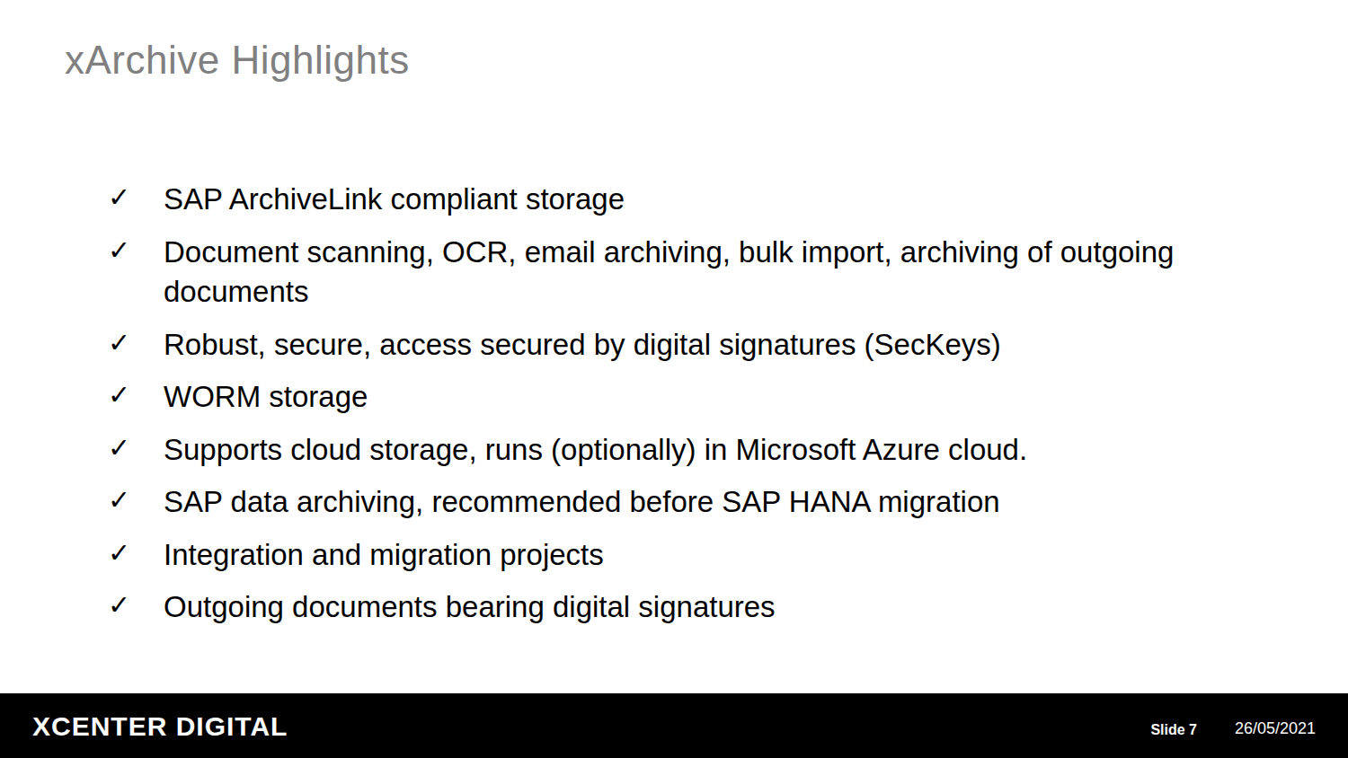xArchive Highlights
SAP ArchiveLink compliant storage
Document scanning, OCR, email archiving, bulk import, archiving of outgoing documents
Robust, secure, access secured by digital signatures (SecKeys)
WORM storage
Supports cloud storage, runs (optionally) in Microsoft Azure cloud.
SAP data archiving, recommended before SAP HANA migration
Integration and migration projects
Outgoing documents bearing digital signatures
XCENTER DIGITAL
Slide 7
26/05/2021